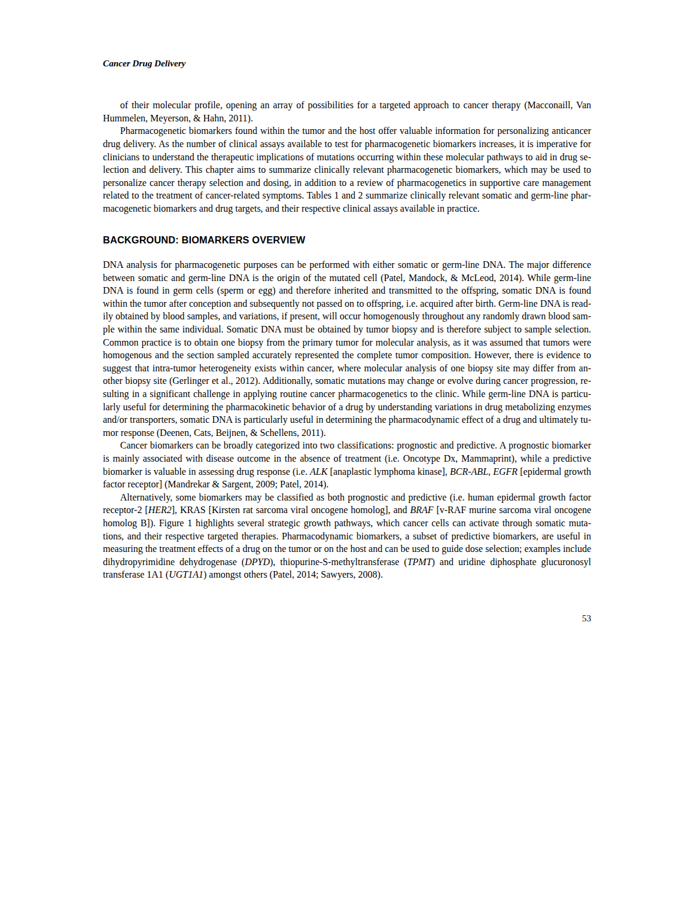Cancer Drug Delivery
of their molecular profile, opening an array of possibilities for a targeted approach to cancer therapy (Macconaill, Van Hummelen, Meyerson, & Hahn, 2011).
Pharmacogenetic biomarkers found within the tumor and the host offer valuable information for personalizing anticancer drug delivery. As the number of clinical assays available to test for pharmacogenetic biomarkers increases, it is imperative for clinicians to understand the therapeutic implications of mutations occurring within these molecular pathways to aid in drug selection and delivery. This chapter aims to summarize clinically relevant pharmacogenetic biomarkers, which may be used to personalize cancer therapy selection and dosing, in addition to a review of pharmacogenetics in supportive care management related to the treatment of cancer-related symptoms. Tables 1 and 2 summarize clinically relevant somatic and germ-line pharmacogenetic biomarkers and drug targets, and their respective clinical assays available in practice.
Background: Biomarkers Overview
DNA analysis for pharmacogenetic purposes can be performed with either somatic or germ-line DNA. The major difference between somatic and germ-line DNA is the origin of the mutated cell (Patel, Mandock, & McLeod, 2014). While germ-line DNA is found in germ cells (sperm or egg) and therefore inherited and transmitted to the offspring, somatic DNA is found within the tumor after conception and subsequently not passed on to offspring, i.e. acquired after birth. Germ-line DNA is readily obtained by blood samples, and variations, if present, will occur homogenously throughout any randomly drawn blood sample within the same individual. Somatic DNA must be obtained by tumor biopsy and is therefore subject to sample selection. Common practice is to obtain one biopsy from the primary tumor for molecular analysis, as it was assumed that tumors were homogenous and the section sampled accurately represented the complete tumor composition. However, there is evidence to suggest that intra-tumor heterogeneity exists within cancer, where molecular analysis of one biopsy site may differ from another biopsy site (Gerlinger et al., 2012). Additionally, somatic mutations may change or evolve during cancer progression, resulting in a significant challenge in applying routine cancer pharmacogenetics to the clinic. While germ-line DNA is particularly useful for determining the pharmacokinetic behavior of a drug by understanding variations in drug metabolizing enzymes and/or transporters, somatic DNA is particularly useful in determining the pharmacodynamic effect of a drug and ultimately tumor response (Deenen, Cats, Beijnen, & Schellens, 2011).
Cancer biomarkers can be broadly categorized into two classifications: prognostic and predictive. A prognostic biomarker is mainly associated with disease outcome in the absence of treatment (i.e. Oncotype Dx, Mammaprint), while a predictive biomarker is valuable in assessing drug response (i.e. ALK [anaplastic lymphoma kinase], BCR-ABL, EGFR [epidermal growth factor receptor] (Mandrekar & Sargent, 2009; Patel, 2014).
Alternatively, some biomarkers may be classified as both prognostic and predictive (i.e. human epidermal growth factor receptor-2 [HER2], KRAS [Kirsten rat sarcoma viral oncogene homolog], and BRAF [v-RAF murine sarcoma viral oncogene homolog B]). Figure 1 highlights several strategic growth pathways, which cancer cells can activate through somatic mutations, and their respective targeted therapies. Pharmacodynamic biomarkers, a subset of predictive biomarkers, are useful in measuring the treatment effects of a drug on the tumor or on the host and can be used to guide dose selection; examples include dihydropyrimidine dehydrogenase (DPYD), thiopurine-S-methyltransferase (TPMT) and uridine diphosphate glucuronosyl transferase 1A1 (UGT1A1) amongst others (Patel, 2014; Sawyers, 2008).
53